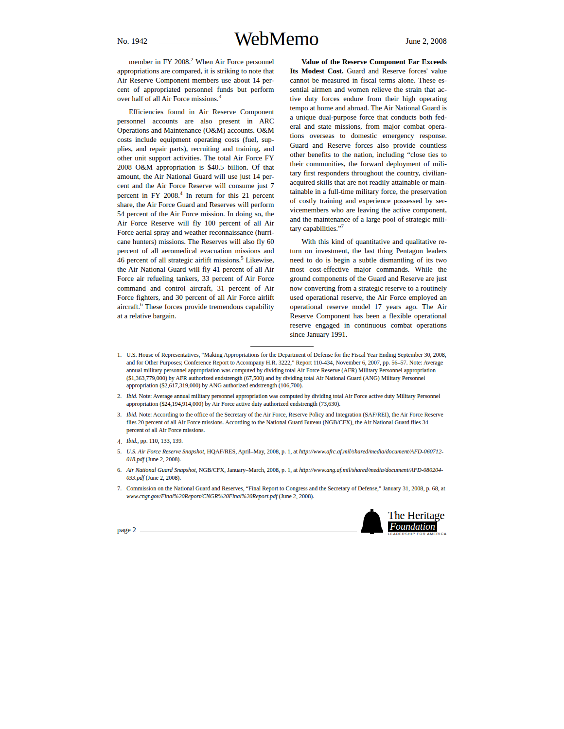No. 1942
WebMemo
June 2, 2008
member in FY 2008.2 When Air Force personnel appropriations are compared, it is striking to note that Air Reserve Component members use about 14 percent of appropriated personnel funds but perform over half of all Air Force missions.3
Efficiencies found in Air Reserve Component personnel accounts are also present in ARC Operations and Maintenance (O&M) accounts. O&M costs include equipment operating costs (fuel, supplies, and repair parts), recruiting and training, and other unit support activities. The total Air Force FY 2008 O&M appropriation is $40.5 billion. Of that amount, the Air National Guard will use just 14 percent and the Air Force Reserve will consume just 7 percent in FY 2008.4 In return for this 21 percent share, the Air Force Guard and Reserves will perform 54 percent of the Air Force mission. In doing so, the Air Force Reserve will fly 100 percent of all Air Force aerial spray and weather reconnaissance (hurricane hunters) missions. The Reserves will also fly 60 percent of all aeromedical evacuation missions and 46 percent of all strategic airlift missions.5 Likewise, the Air National Guard will fly 41 percent of all Air Force air refueling tankers, 33 percent of Air Force command and control aircraft, 31 percent of Air Force fighters, and 30 percent of all Air Force airlift aircraft.6 These forces provide tremendous capability at a relative bargain.
Value of the Reserve Component Far Exceeds Its Modest Cost. Guard and Reserve forces' value cannot be measured in fiscal terms alone. These essential airmen and women relieve the strain that active duty forces endure from their high operating tempo at home and abroad. The Air National Guard is a unique dual-purpose force that conducts both federal and state missions, from major combat operations overseas to domestic emergency response. Guard and Reserve forces also provide countless other benefits to the nation, including “close ties to their communities, the forward deployment of military first responders throughout the country, civilian-acquired skills that are not readily attainable or maintainable in a full-time military force, the preservation of costly training and experience possessed by servicemembers who are leaving the active component, and the maintenance of a large pool of strategic military capabilities.”7
With this kind of quantitative and qualitative return on investment, the last thing Pentagon leaders need to do is begin a subtle dismantling of its two most cost-effective major commands. While the ground components of the Guard and Reserve are just now converting from a strategic reserve to a routinely used operational reserve, the Air Force employed an operational reserve model 17 years ago. The Air Reserve Component has been a flexible operational reserve engaged in continuous combat operations since January 1991.
1. U.S. House of Representatives, “Making Appropriations for the Department of Defense for the Fiscal Year Ending September 30, 2008, and for Other Purposes; Conference Report to Accompany H.R. 3222,” Report 110-434, November 6, 2007, pp. 56–57. Note: Average annual military personnel appropriation was computed by dividing total Air Force Reserve (AFR) Military Personnel appropriation ($1,363,779,000) by AFR authorized endstrength (67,500) and by dividing total Air National Guard (ANG) Military Personnel appropriation ($2,617,319,000) by ANG authorized endstrength (106,700).
2. Ibid. Note: Average annual military personnel appropriation was computed by dividing total Air Force active duty Military Personnel appropriation ($24,194,914,000) by Air Force active duty authorized endstrength (73,630).
3. Ibid. Note: According to the office of the Secretary of the Air Force, Reserve Policy and Integration (SAF/REI), the Air Force Reserve flies 20 percent of all Air Force missions. According to the National Guard Bureau (NGB/CFX), the Air National Guard flies 34 percent of all Air Force missions.
4. Ibid., pp. 110, 133, 139.
5. U.S. Air Force Reserve Snapshot, HQAF/RES, April–May, 2008, p. 1, at http://www.afrc.af.mil/shared/media/document/AFD-060712-018.pdf (June 2, 2008).
6. Air National Guard Snapshot, NGB/CFX, January–March, 2008, p. 1, at http://www.ang.af.mil/shared/media/document/AFD-080204-033.pdf (June 2, 2008).
7. Commission on the National Guard and Reserves, “Final Report to Congress and the Secretary of Defense,” January 31, 2008, p. 68, at www.cngr.gov/Final%20Report/CNGR%20Final%20Report.pdf (June 2, 2008).
page 2
The Heritage Foundation LEADERSHIP FOR AMERICA